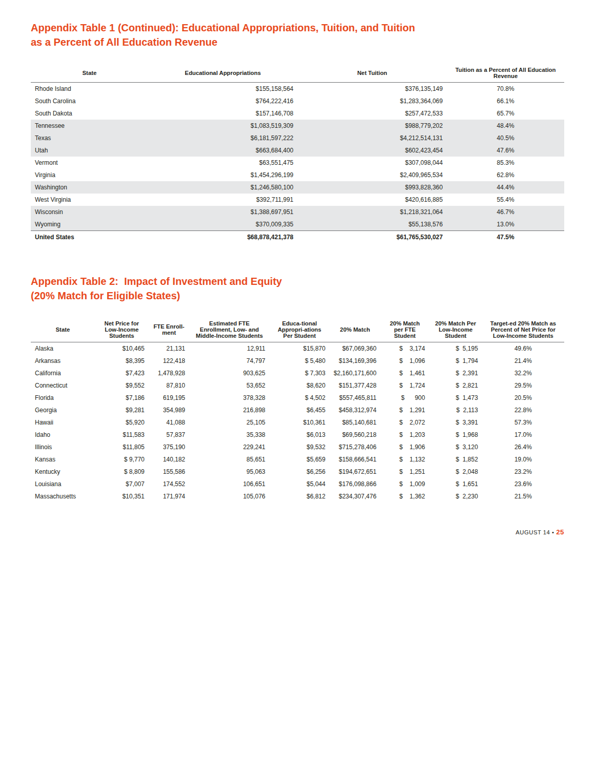Appendix Table 1 (Continued): Educational Appropriations, Tuition, and Tuition
as a Percent of All Education Revenue
| State | Educational Appropriations | Net Tuition | Tuition as a Percent of All Education Revenue |
| --- | --- | --- | --- |
| Rhode Island | $155,158,564 | $376,135,149 | 70.8% |
| South Carolina | $764,222,416 | $1,283,364,069 | 66.1% |
| South Dakota | $157,146,708 | $257,472,533 | 65.7% |
| Tennessee | $1,083,519,309 | $988,779,202 | 48.4% |
| Texas | $6,181,597,222 | $4,212,514,131 | 40.5% |
| Utah | $663,684,400 | $602,423,454 | 47.6% |
| Vermont | $63,551,475 | $307,098,044 | 85.3% |
| Virginia | $1,454,296,199 | $2,409,965,534 | 62.8% |
| Washington | $1,246,580,100 | $993,828,360 | 44.4% |
| West Virginia | $392,711,991 | $420,616,885 | 55.4% |
| Wisconsin | $1,388,697,951 | $1,218,321,064 | 46.7% |
| Wyoming | $370,009,335 | $55,138,576 | 13.0% |
| United States | $68,878,421,378 | $61,765,530,027 | 47.5% |
Appendix Table 2: Impact of Investment and Equity
(20% Match for Eligible States)
| State | Net Price for Low-Income Students | FTE Enroll-ment | Estimated FTE Enrollment, Low- and Middle-Income Students | Educa-tional Appropri-ations Per Student | 20% Match | 20% Match per FTE Student | 20% Match Per Low-Income Student | Target-ed 20% Match as Percent of Net Price for Low-Income Students |
| --- | --- | --- | --- | --- | --- | --- | --- | --- |
| Alaska | $10,465 | 21,131 | 12,911 | $15,870 | $67,069,360 | $ 3,174 | $ 5,195 | 49.6% |
| Arkansas | $8,395 | 122,418 | 74,797 | $ 5,480 | $134,169,396 | $ 1,096 | $ 1,794 | 21.4% |
| California | $7,423 | 1,478,928 | 903,625 | $ 7,303 | $2,160,171,600 | $ 1,461 | $ 2,391 | 32.2% |
| Connecticut | $9,552 | 87,810 | 53,652 | $8,620 | $151,377,428 | $ 1,724 | $ 2,821 | 29.5% |
| Florida | $7,186 | 619,195 | 378,328 | $ 4,502 | $557,465,811 | $ 900 | $ 1,473 | 20.5% |
| Georgia | $9,281 | 354,989 | 216,898 | $6,455 | $458,312,974 | $ 1,291 | $ 2,113 | 22.8% |
| Hawaii | $5,920 | 41,088 | 25,105 | $10,361 | $85,140,681 | $ 2,072 | $ 3,391 | 57.3% |
| Idaho | $11,583 | 57,837 | 35,338 | $6,013 | $69,560,218 | $ 1,203 | $ 1,968 | 17.0% |
| Illinois | $11,805 | 375,190 | 229,241 | $9,532 | $715,278,406 | $ 1,906 | $ 3,120 | 26.4% |
| Kansas | $ 9,770 | 140,182 | 85,651 | $5,659 | $158,666,541 | $ 1,132 | $ 1,852 | 19.0% |
| Kentucky | $ 8,809 | 155,586 | 95,063 | $6,256 | $194,672,651 | $ 1,251 | $ 2,048 | 23.2% |
| Louisiana | $7,007 | 174,552 | 106,651 | $5,044 | $176,098,866 | $ 1,009 | $ 1,651 | 23.6% |
| Massachusetts | $10,351 | 171,974 | 105,076 | $6,812 | $234,307,476 | $ 1,362 | $ 2,230 | 21.5% |
AUGUST 14 • 25